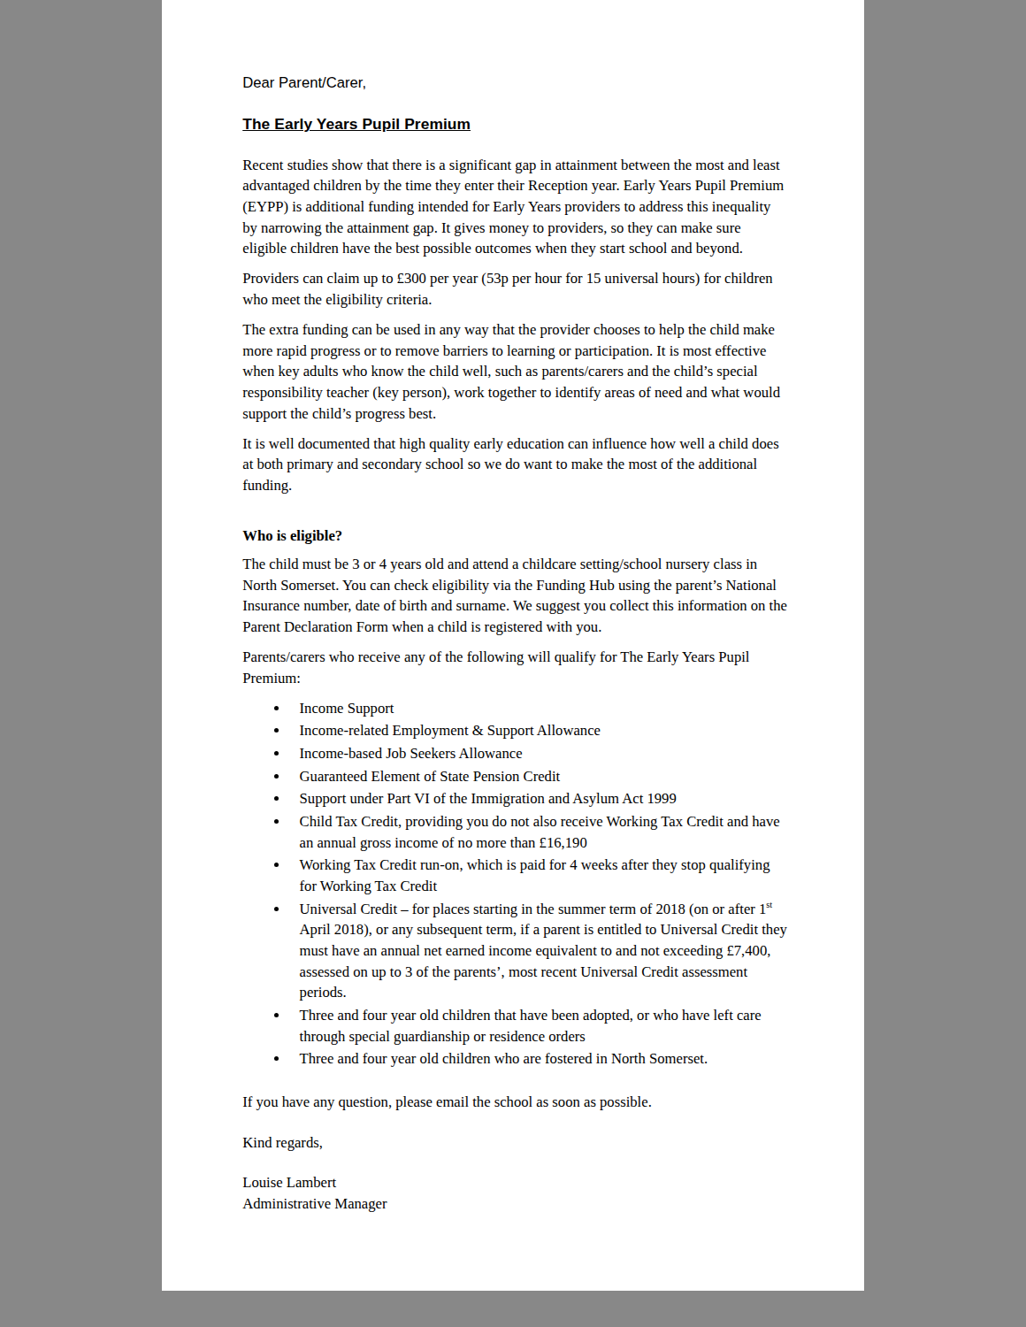Dear Parent/Carer,
The Early Years Pupil Premium
Recent studies show that there is a significant gap in attainment between the most and least advantaged children by the time they enter their Reception year. Early Years Pupil Premium (EYPP) is additional funding intended for Early Years providers to address this inequality by narrowing the attainment gap. It gives money to providers, so they can make sure eligible children have the best possible outcomes when they start school and beyond.
Providers can claim up to £300 per year (53p per hour for 15 universal hours) for children who meet the eligibility criteria.
The extra funding can be used in any way that the provider chooses to help the child make more rapid progress or to remove barriers to learning or participation. It is most effective when key adults who know the child well, such as parents/carers and the child’s special responsibility teacher (key person), work together to identify areas of need and what would support the child’s progress best.
It is well documented that high quality early education can influence how well a child does at both primary and secondary school so we do want to make the most of the additional funding.
Who is eligible?
The child must be 3 or 4 years old and attend a childcare setting/school nursery class in North Somerset. You can check eligibility via the Funding Hub using the parent’s National Insurance number, date of birth and surname. We suggest you collect this information on the Parent Declaration Form when a child is registered with you.
Parents/carers who receive any of the following will qualify for The Early Years Pupil Premium:
Income Support
Income-related Employment & Support Allowance
Income-based Job Seekers Allowance
Guaranteed Element of State Pension Credit
Support under Part VI of the Immigration and Asylum Act 1999
Child Tax Credit, providing you do not also receive Working Tax Credit and have an annual gross income of no more than £16,190
Working Tax Credit run-on, which is paid for 4 weeks after they stop qualifying for Working Tax Credit
Universal Credit – for places starting in the summer term of 2018 (on or after 1st April 2018), or any subsequent term, if a parent is entitled to Universal Credit they must have an annual net earned income equivalent to and not exceeding £7,400, assessed on up to 3 of the parents’, most recent Universal Credit assessment periods.
Three and four year old children that have been adopted, or who have left care through special guardianship or residence orders
Three and four year old children who are fostered in North Somerset.
If you have any question, please email the school as soon as possible.
Kind regards,
Louise Lambert
Administrative Manager